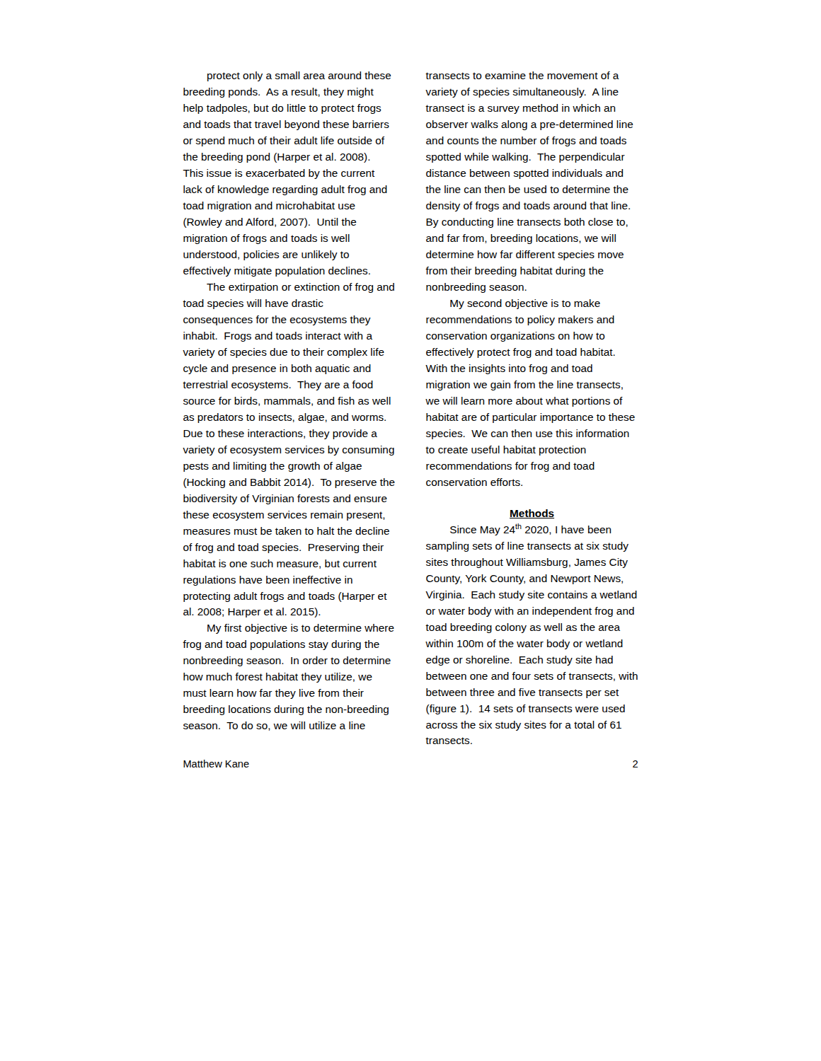protect only a small area around these breeding ponds. As a result, they might help tadpoles, but do little to protect frogs and toads that travel beyond these barriers or spend much of their adult life outside of the breeding pond (Harper et al. 2008). This issue is exacerbated by the current lack of knowledge regarding adult frog and toad migration and microhabitat use (Rowley and Alford, 2007). Until the migration of frogs and toads is well understood, policies are unlikely to effectively mitigate population declines.
The extirpation or extinction of frog and toad species will have drastic consequences for the ecosystems they inhabit. Frogs and toads interact with a variety of species due to their complex life cycle and presence in both aquatic and terrestrial ecosystems. They are a food source for birds, mammals, and fish as well as predators to insects, algae, and worms. Due to these interactions, they provide a variety of ecosystem services by consuming pests and limiting the growth of algae (Hocking and Babbit 2014). To preserve the biodiversity of Virginian forests and ensure these ecosystem services remain present, measures must be taken to halt the decline of frog and toad species. Preserving their habitat is one such measure, but current regulations have been ineffective in protecting adult frogs and toads (Harper et al. 2008; Harper et al. 2015).
My first objective is to determine where frog and toad populations stay during the nonbreeding season. In order to determine how much forest habitat they utilize, we must learn how far they live from their breeding locations during the non-breeding season. To do so, we will utilize a line transects to examine the movement of a variety of species simultaneously. A line transect is a survey method in which an observer walks along a pre-determined line and counts the number of frogs and toads spotted while walking. The perpendicular distance between spotted individuals and the line can then be used to determine the density of frogs and toads around that line. By conducting line transects both close to, and far from, breeding locations, we will determine how far different species move from their breeding habitat during the nonbreeding season.
My second objective is to make recommendations to policy makers and conservation organizations on how to effectively protect frog and toad habitat. With the insights into frog and toad migration we gain from the line transects, we will learn more about what portions of habitat are of particular importance to these species. We can then use this information to create useful habitat protection recommendations for frog and toad conservation efforts.
Methods
Since May 24th 2020, I have been sampling sets of line transects at six study sites throughout Williamsburg, James City County, York County, and Newport News, Virginia. Each study site contains a wetland or water body with an independent frog and toad breeding colony as well as the area within 100m of the water body or wetland edge or shoreline. Each study site had between one and four sets of transects, with between three and five transects per set (figure 1). 14 sets of transects were used across the six study sites for a total of 61 transects.
Matthew Kane 2